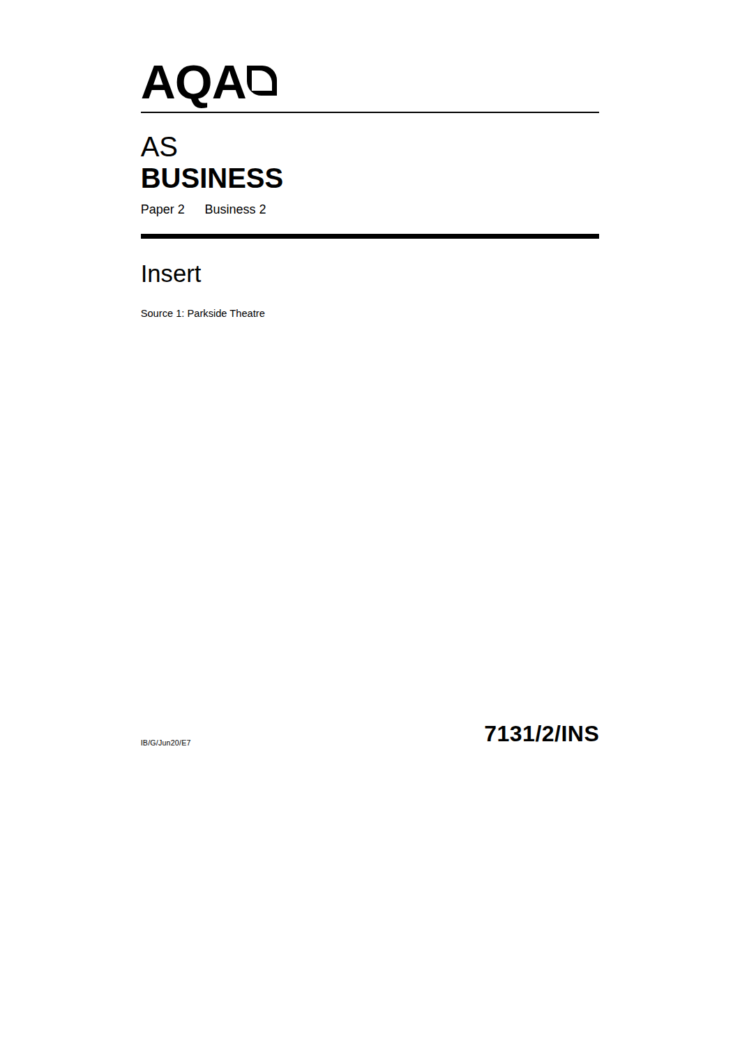AQA
AS
BUSINESS
Paper 2 Business 2
Insert
Source 1: Parkside Theatre
IB/G/Jun20/E7
7131/2/INS